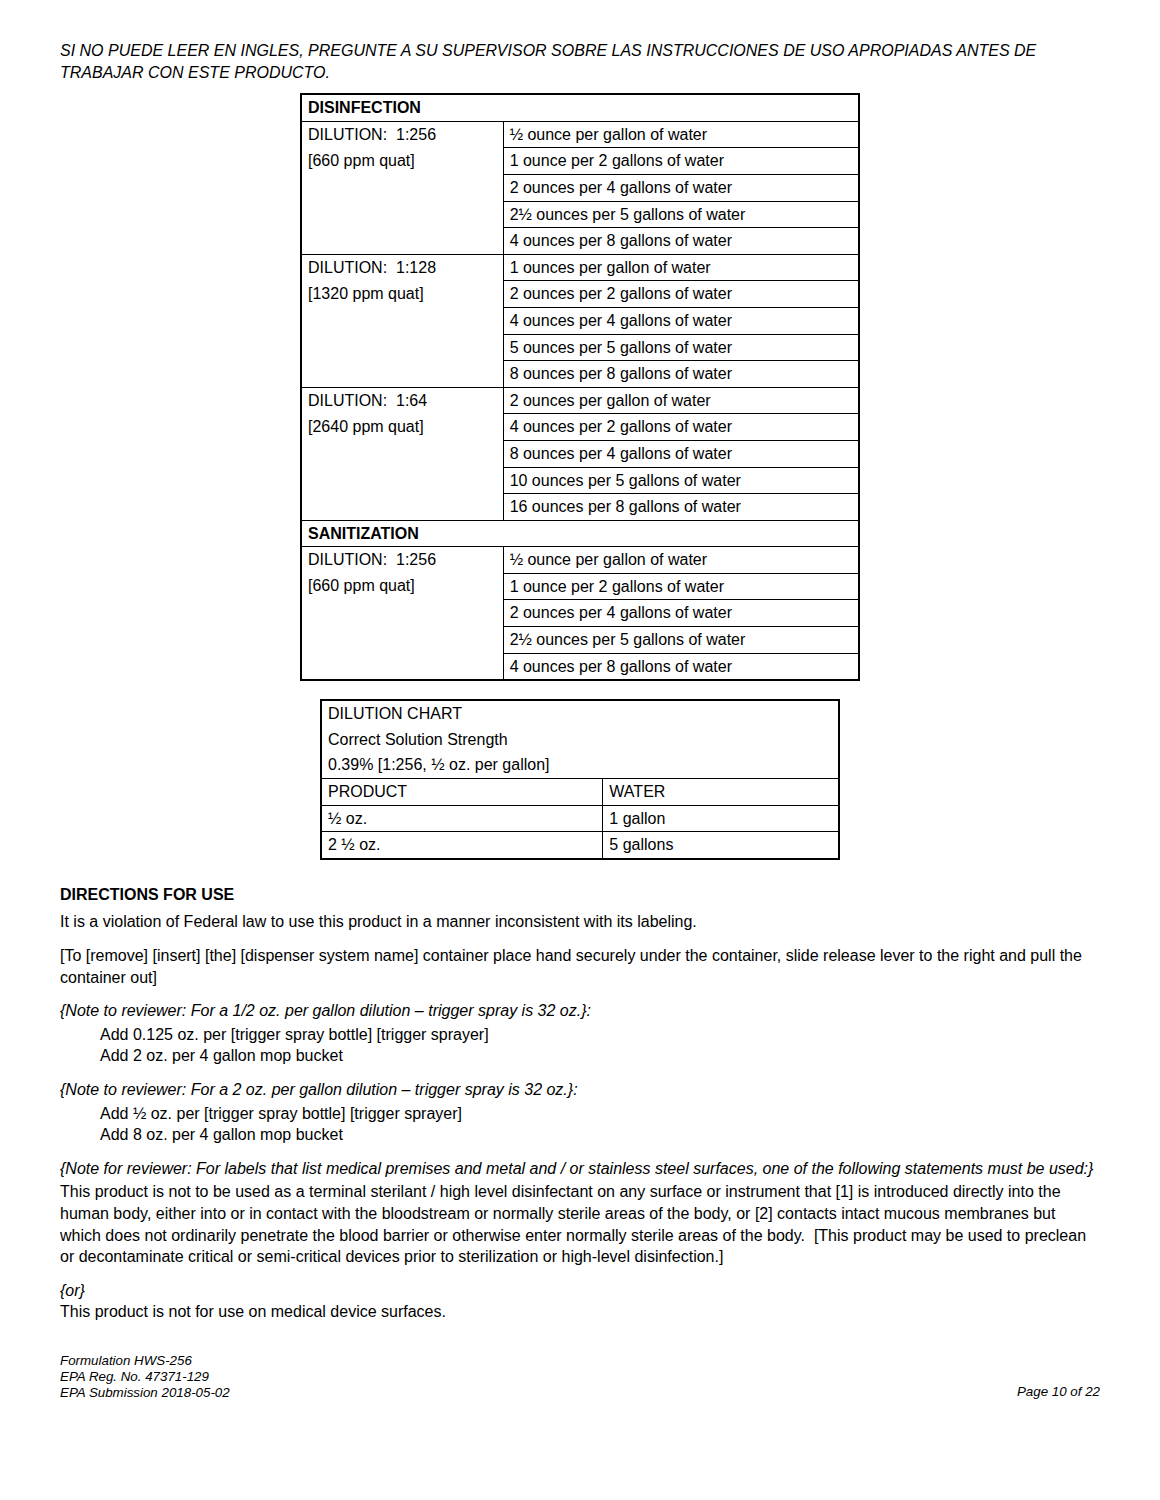SI NO PUEDE LEER EN INGLES, PREGUNTE A SU SUPERVISOR SOBRE LAS INSTRUCCIONES DE USO APROPIADAS ANTES DE TRABAJAR CON ESTE PRODUCTO.
| DISINFECTION |
| DILUTION: 1:256 | ½ ounce per gallon of water |
| [660 ppm quat] | 1 ounce per 2 gallons of water |
| | 2 ounces per 4 gallons of water |
| | 2½ ounces per 5 gallons of water |
| | 4 ounces per 8 gallons of water |
| DILUTION: 1:128 | 1 ounces per gallon of water |
| [1320 ppm quat] | 2 ounces per 2 gallons of water |
| | 4 ounces per 4 gallons of water |
| | 5 ounces per 5 gallons of water |
| | 8 ounces per 8 gallons of water |
| DILUTION: 1:64 | 2 ounces per gallon of water |
| [2640 ppm quat] | 4 ounces per 2 gallons of water |
| | 8 ounces per 4 gallons of water |
| | 10 ounces per 5 gallons of water |
| | 16 ounces per 8 gallons of water |
| SANITIZATION |
| DILUTION: 1:256 | ½ ounce per gallon of water |
| [660 ppm quat] | 1 ounce per 2 gallons of water |
| | 2 ounces per 4 gallons of water |
| | 2½ ounces per 5 gallons of water |
| | 4 ounces per 8 gallons of water |
| DILUTION CHART |
| Correct Solution Strength |
| 0.39% [1:256, ½ oz. per gallon] |
| PRODUCT | WATER |
| ½ oz. | 1 gallon |
| 2 ½ oz. | 5 gallons |
DIRECTIONS FOR USE
It is a violation of Federal law to use this product in a manner inconsistent with its labeling.
[To [remove] [insert] [the] [dispenser system name] container place hand securely under the container, slide release lever to the right and pull the container out]
{Note to reviewer: For a 1/2 oz. per gallon dilution – trigger spray is 32 oz.}:
Add 0.125 oz. per [trigger spray bottle] [trigger sprayer]
Add 2 oz. per 4 gallon mop bucket
{Note to reviewer: For a 2 oz. per gallon dilution – trigger spray is 32 oz.}:
Add ½ oz. per [trigger spray bottle] [trigger sprayer]
Add 8 oz. per 4 gallon mop bucket
{Note for reviewer: For labels that list medical premises and metal and / or stainless steel surfaces, one of the following statements must be used:}
This product is not to be used as a terminal sterilant / high level disinfectant on any surface or instrument that [1] is introduced directly into the human body, either into or in contact with the bloodstream or normally sterile areas of the body, or [2] contacts intact mucous membranes but which does not ordinarily penetrate the blood barrier or otherwise enter normally sterile areas of the body. [This product may be used to preclean or decontaminate critical or semi-critical devices prior to sterilization or high-level disinfection.]
{or}
This product is not for use on medical device surfaces.
Formulation HWS-256
EPA Reg. No. 47371-129
EPA Submission 2018-05-02
Page 10 of 22